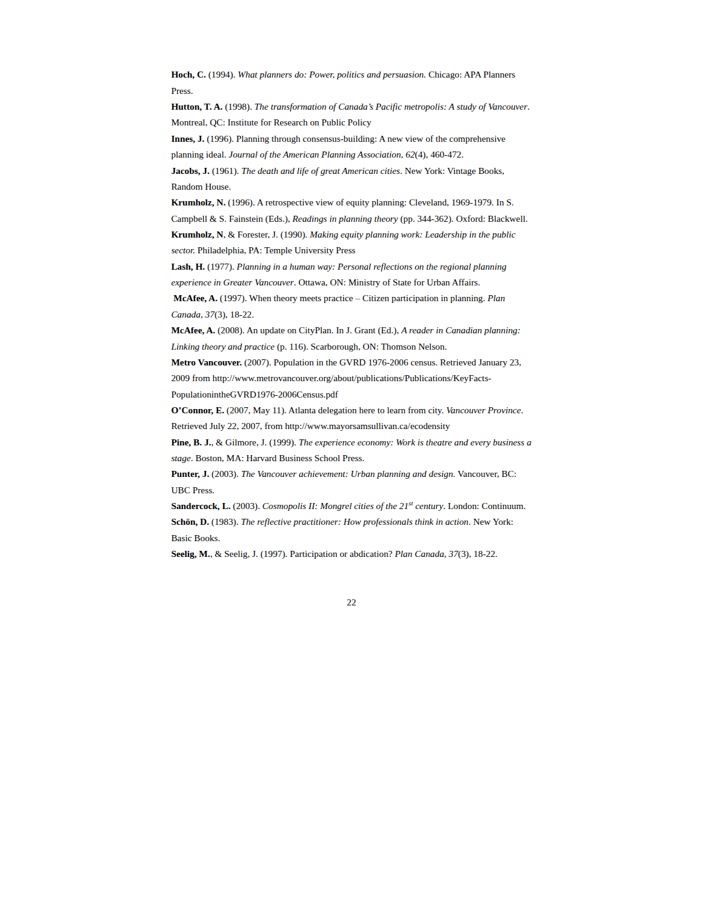Hoch, C. (1994). What planners do: Power, politics and persuasion. Chicago: APA Planners Press.
Hutton, T. A. (1998). The transformation of Canada’s Pacific metropolis: A study of Vancouver. Montreal, QC: Institute for Research on Public Policy
Innes, J. (1996). Planning through consensus-building: A new view of the comprehensive planning ideal. Journal of the American Planning Association, 62(4), 460-472.
Jacobs, J. (1961). The death and life of great American cities. New York: Vintage Books, Random House.
Krumholz, N. (1996). A retrospective view of equity planning: Cleveland, 1969-1979. In S. Campbell & S. Fainstein (Eds.), Readings in planning theory (pp. 344-362). Oxford: Blackwell.
Krumholz, N, & Forester, J. (1990). Making equity planning work: Leadership in the public sector. Philadelphia, PA: Temple University Press
Lash, H. (1977). Planning in a human way: Personal reflections on the regional planning experience in Greater Vancouver. Ottawa, ON: Ministry of State for Urban Affairs.
McAfee, A. (1997). When theory meets practice – Citizen participation in planning. Plan Canada, 37(3), 18-22.
McAfee, A. (2008). An update on CityPlan. In J. Grant (Ed.), A reader in Canadian planning: Linking theory and practice (p. 116). Scarborough, ON: Thomson Nelson.
Metro Vancouver. (2007). Population in the GVRD 1976-2006 census. Retrieved January 23, 2009 from http://www.metrovancouver.org/about/publications/Publications/KeyFacts-PopulationintheGVRD1976-2006Census.pdf
O’Connor, E. (2007, May 11). Atlanta delegation here to learn from city. Vancouver Province. Retrieved July 22, 2007, from http://www.mayorsamsullivan.ca/ecodensity
Pine, B. J., & Gilmore, J. (1999). The experience economy: Work is theatre and every business a stage. Boston, MA: Harvard Business School Press.
Punter, J. (2003). The Vancouver achievement: Urban planning and design. Vancouver, BC: UBC Press.
Sandercock, L. (2003). Cosmopolis II: Mongrel cities of the 21st century. London: Continuum.
Schön, D. (1983). The reflective practitioner: How professionals think in action. New York: Basic Books.
Seelig, M., & Seelig, J. (1997). Participation or abdication? Plan Canada, 37(3), 18-22.
22